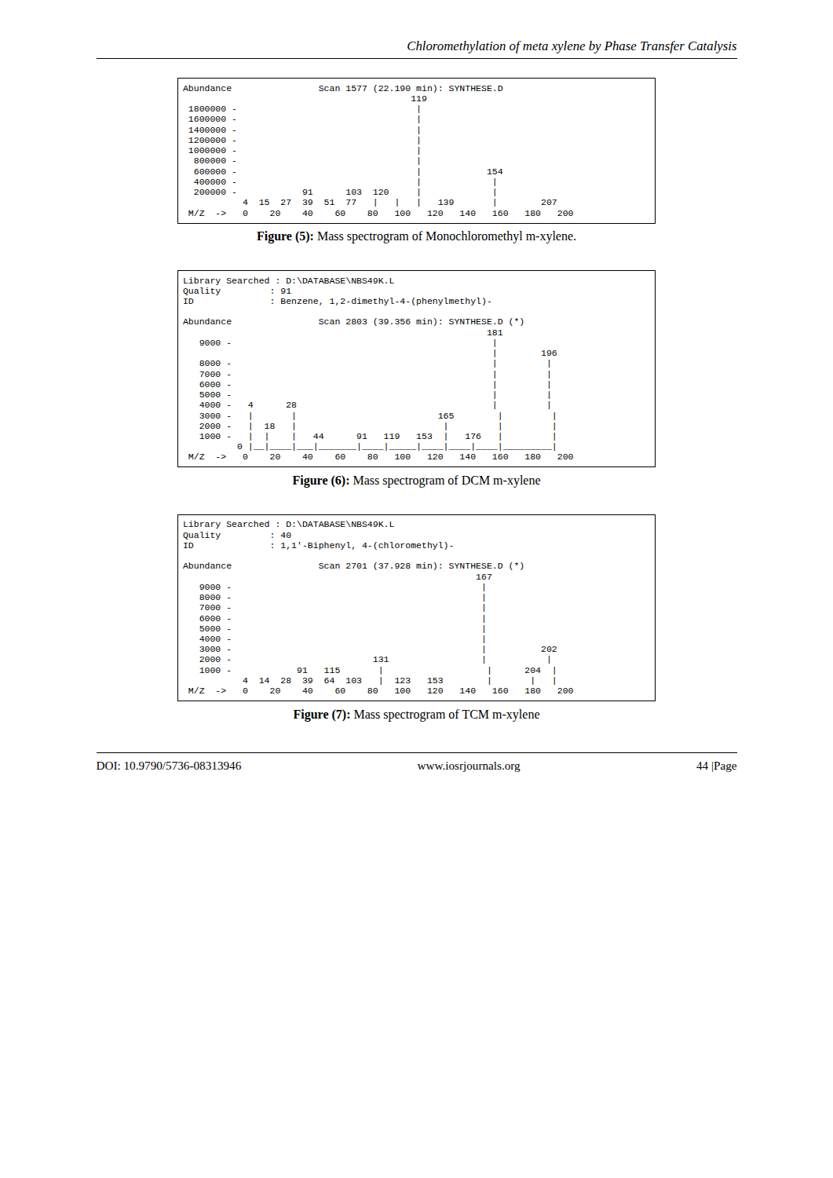Chloromethylation of meta xylene by Phase Transfer Catalysis
Abundance Scan 1577 (22.190 min): SYNTHESE.D 119 1800000 - | 1600000 - | 1400000 - | 1200000 - | 1000000 - | 800000 - | 600000 - | 154 400000 - | | 200000 - 91 103 120 | | 4 15 27 39 51 77 | | | 139 | 207 M/Z -> 0 20 40 60 80 100 120 140 160 180 200
Figure (5): Mass spectrogram of Monochloromethyl m-xylene.
Library Searched : D:\DATABASE\NBS49K.L Quality : 91 ID : Benzene, 1,2-dimethyl-4-(phenylmethyl)- Abundance Scan 2803 (39.356 min): SYNTHESE.D (*) 181 9000 - | | 196 8000 - | | 7000 - | | 6000 - | | 5000 - | | 4000 - 4 28 | | 3000 - | | 165 | | 2000 - | 18 | | | | 1000 - | | | 44 91 119 153 | 176 | | 0 |__|____|___|_______|____|_____|____|____|____|_________| M/Z -> 0 20 40 60 80 100 120 140 160 180 200
Figure (6): Mass spectrogram of DCM m-xylene
Library Searched : D:\DATABASE\NBS49K.L Quality : 40 ID : 1,1'-Biphenyl, 4-(chloromethyl)- Abundance Scan 2701 (37.928 min): SYNTHESE.D (*) 167 9000 - | 8000 - | 7000 - | 6000 - | 5000 - | 4000 - | 3000 - | 202 2000 - 131 | | 1000 - 91 115 | | 204 | 4 14 28 39 64 103 | 123 153 | | | M/Z -> 0 20 40 60 80 100 120 140 160 180 200
Figure (7): Mass spectrogram of TCM m-xylene
DOI: 10.9790/5736-08313946 www.iosrjournals.org 44 |Page